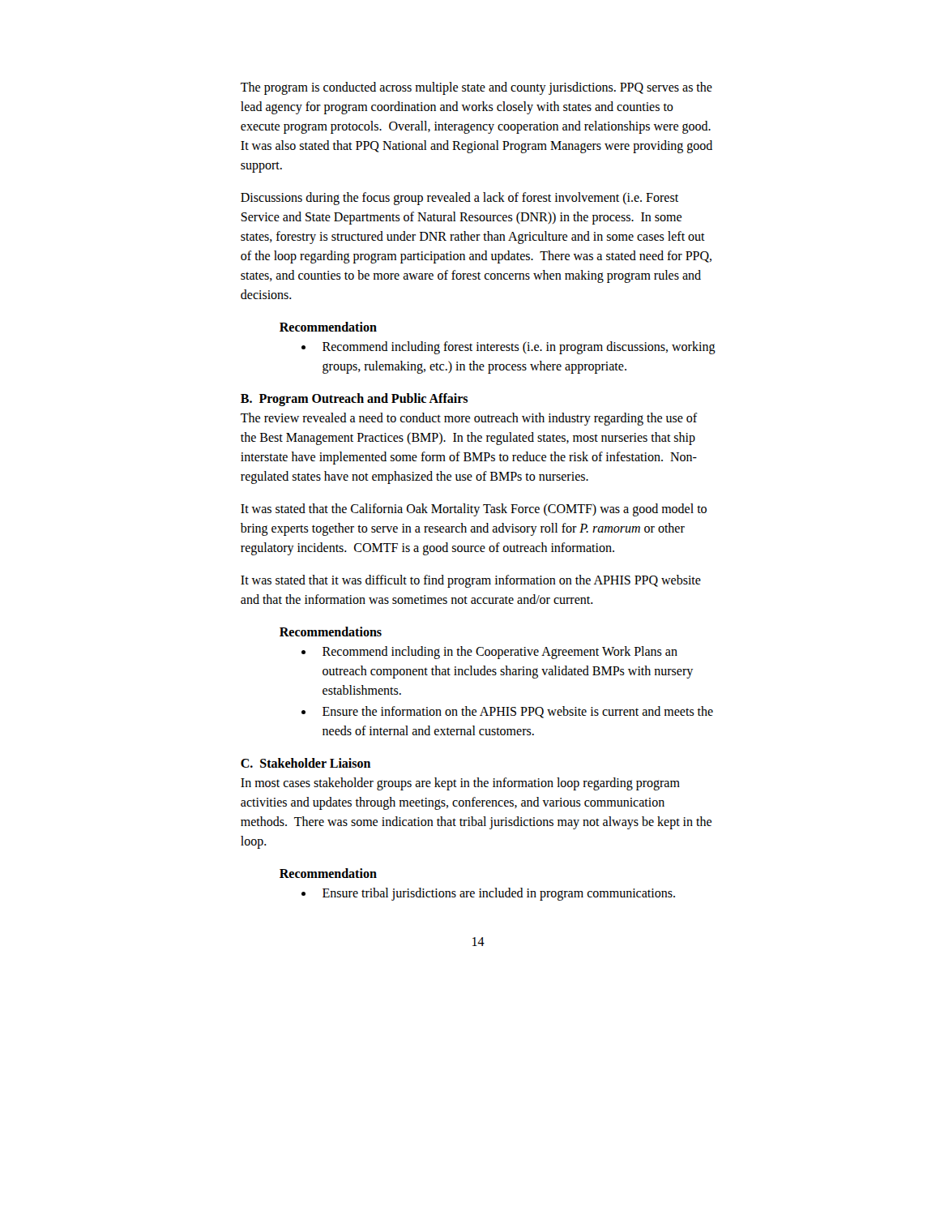The program is conducted across multiple state and county jurisdictions. PPQ serves as the lead agency for program coordination and works closely with states and counties to execute program protocols. Overall, interagency cooperation and relationships were good. It was also stated that PPQ National and Regional Program Managers were providing good support.
Discussions during the focus group revealed a lack of forest involvement (i.e. Forest Service and State Departments of Natural Resources (DNR)) in the process. In some states, forestry is structured under DNR rather than Agriculture and in some cases left out of the loop regarding program participation and updates. There was a stated need for PPQ, states, and counties to be more aware of forest concerns when making program rules and decisions.
Recommendation
Recommend including forest interests (i.e. in program discussions, working groups, rulemaking, etc.) in the process where appropriate.
B. Program Outreach and Public Affairs
The review revealed a need to conduct more outreach with industry regarding the use of the Best Management Practices (BMP). In the regulated states, most nurseries that ship interstate have implemented some form of BMPs to reduce the risk of infestation. Non-regulated states have not emphasized the use of BMPs to nurseries.
It was stated that the California Oak Mortality Task Force (COMTF) was a good model to bring experts together to serve in a research and advisory roll for P. ramorum or other regulatory incidents. COMTF is a good source of outreach information.
It was stated that it was difficult to find program information on the APHIS PPQ website and that the information was sometimes not accurate and/or current.
Recommendations
Recommend including in the Cooperative Agreement Work Plans an outreach component that includes sharing validated BMPs with nursery establishments.
Ensure the information on the APHIS PPQ website is current and meets the needs of internal and external customers.
C. Stakeholder Liaison
In most cases stakeholder groups are kept in the information loop regarding program activities and updates through meetings, conferences, and various communication methods. There was some indication that tribal jurisdictions may not always be kept in the loop.
Recommendation
Ensure tribal jurisdictions are included in program communications.
14